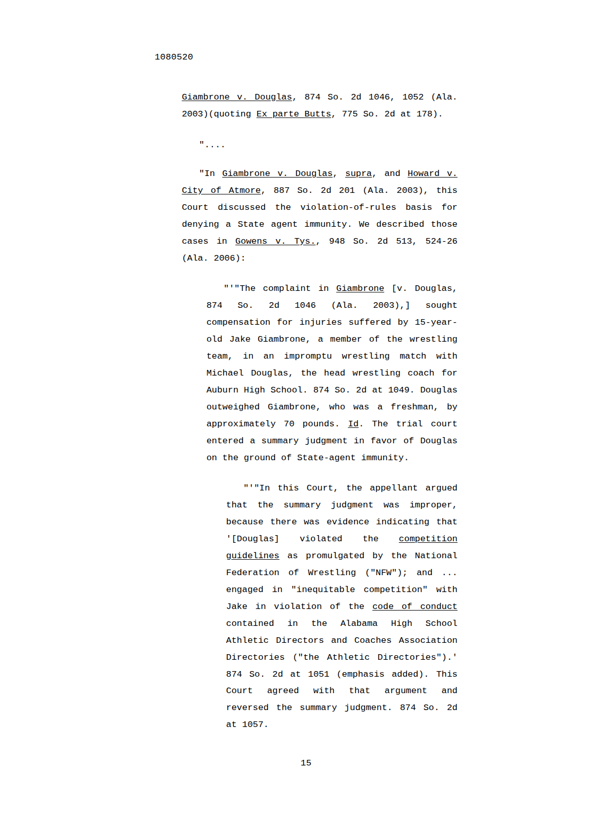1080520
Giambrone v. Douglas, 874 So. 2d 1046, 1052 (Ala. 2003)(quoting Ex parte Butts, 775 So. 2d at 178).
"....
"In Giambrone v. Douglas, supra, and Howard v. City of Atmore, 887 So. 2d 201 (Ala. 2003), this Court discussed the violation-of-rules basis for denying a State agent immunity. We described those cases in Gowens v. Tys., 948 So. 2d 513, 524-26 (Ala. 2006):
"'"The complaint in Giambrone [v. Douglas, 874 So. 2d 1046 (Ala. 2003),] sought compensation for injuries suffered by 15-year-old Jake Giambrone, a member of the wrestling team, in an impromptu wrestling match with Michael Douglas, the head wrestling coach for Auburn High School. 874 So. 2d at 1049. Douglas outweighed Giambrone, who was a freshman, by approximately 70 pounds. Id. The trial court entered a summary judgment in favor of Douglas on the ground of State-agent immunity.
"'"In this Court, the appellant argued that the summary judgment was improper, because there was evidence indicating that '[Douglas] violated the competition guidelines as promulgated by the National Federation of Wrestling ("NFW"); and ... engaged in "inequitable competition" with Jake in violation of the code of conduct contained in the Alabama High School Athletic Directors and Coaches Association Directories ("the Athletic Directories").' 874 So. 2d at 1051 (emphasis added). This Court agreed with that argument and reversed the summary judgment. 874 So. 2d at 1057.
15